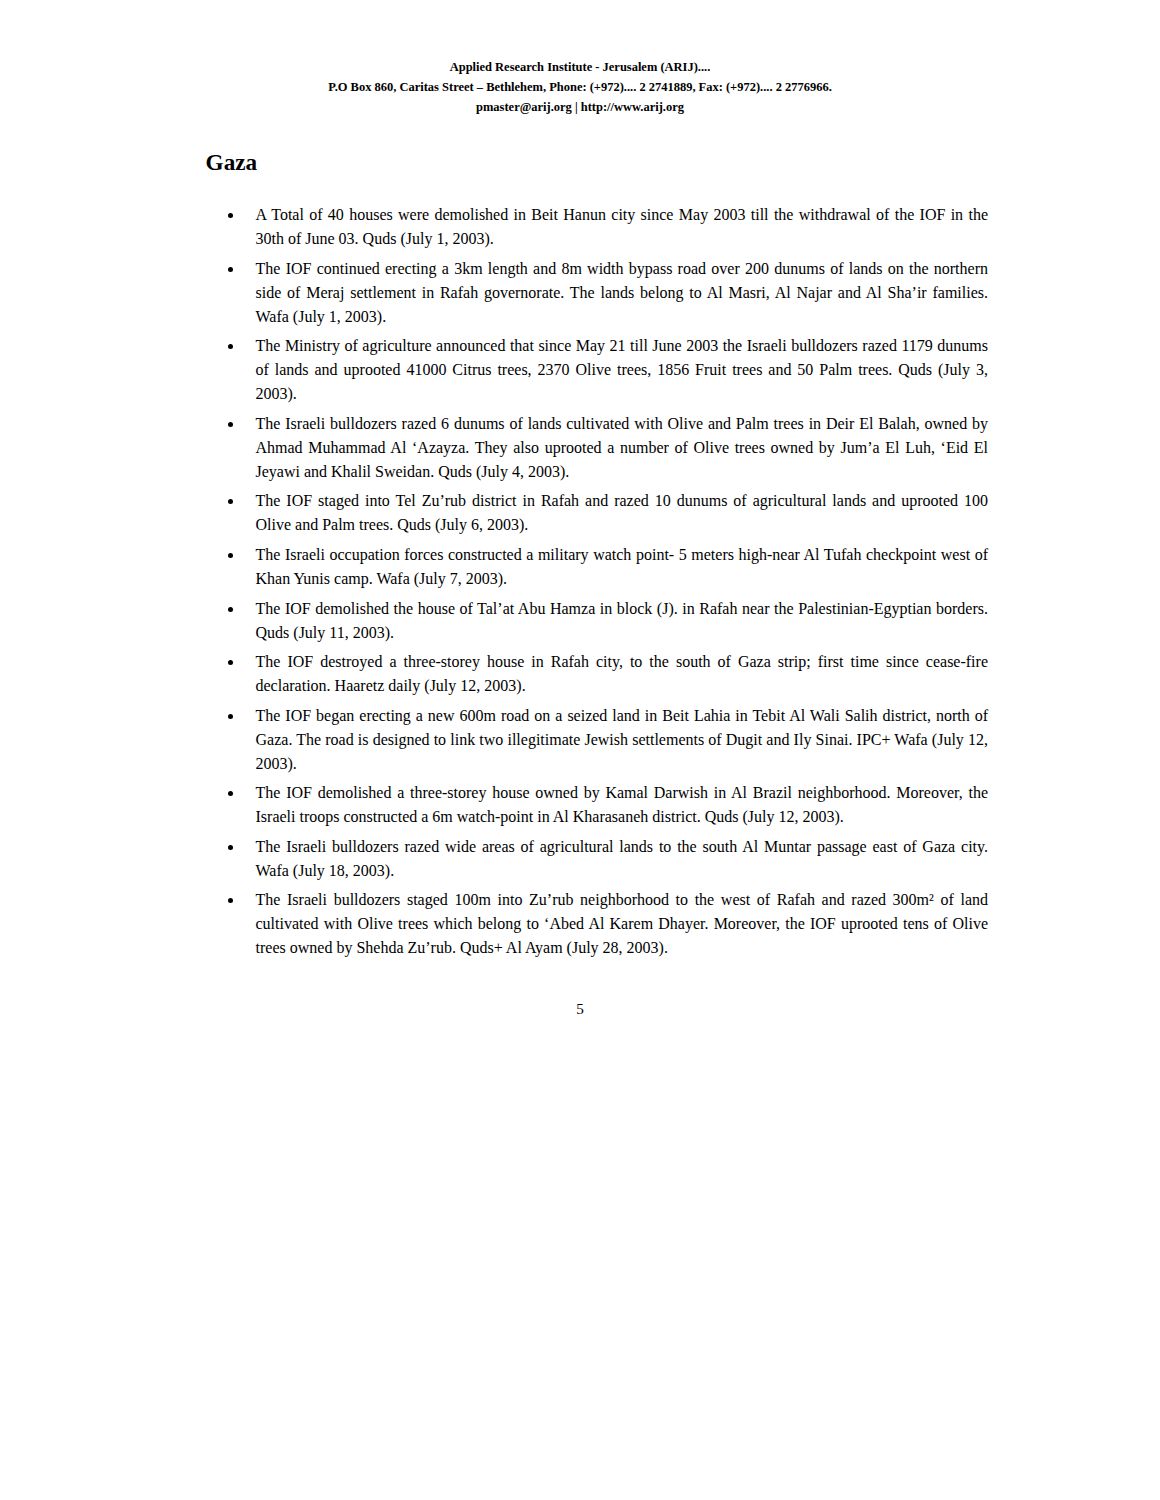Applied Research Institute - Jerusalem (ARIJ)....
P.O Box 860, Caritas Street – Bethlehem, Phone: (+972).... 2 2741889, Fax: (+972).... 2 2776966.
pmaster@arij.org | http://www.arij.org
Gaza
A Total of 40 houses were demolished in Beit Hanun city since May 2003 till the withdrawal of the IOF in the 30th of June 03. Quds (July 1, 2003).
The IOF continued erecting a 3km length and 8m width bypass road over 200 dunums of lands on the northern side of Meraj settlement in Rafah governorate. The lands belong to Al Masri, Al Najar and Al Sha’ir families. Wafa (July 1, 2003).
The Ministry of agriculture announced that since May 21 till June 2003 the Israeli bulldozers razed 1179 dunums of lands and uprooted 41000 Citrus trees, 2370 Olive trees, 1856 Fruit trees and 50 Palm trees. Quds (July 3, 2003).
The Israeli bulldozers razed 6 dunums of lands cultivated with Olive and Palm trees in Deir El Balah, owned by Ahmad Muhammad Al ‘Azayza. They also uprooted a number of Olive trees owned by Jum’a El Luh, ‘Eid El Jeyawi and Khalil Sweidan. Quds (July 4, 2003).
The IOF staged into Tel Zu’rub district in Rafah and razed 10 dunums of agricultural lands and uprooted 100 Olive and Palm trees. Quds (July 6, 2003).
The Israeli occupation forces constructed a military watch point- 5 meters high-near Al Tufah checkpoint west of Khan Yunis camp. Wafa (July 7, 2003).
The IOF demolished the house of Tal’at Abu Hamza in block (J). in Rafah near the Palestinian-Egyptian borders. Quds (July 11, 2003).
The IOF destroyed a three-storey house in Rafah city, to the south of Gaza strip; first time since cease-fire declaration. Haaretz daily (July 12, 2003).
The IOF began erecting a new 600m road on a seized land in Beit Lahia in Tebit Al Wali Salih district, north of Gaza. The road is designed to link two illegitimate Jewish settlements of Dugit and Ily Sinai. IPC+ Wafa (July 12, 2003).
The IOF demolished a three-storey house owned by Kamal Darwish in Al Brazil neighborhood. Moreover, the Israeli troops constructed a 6m watch-point in Al Kharasaneh district. Quds (July 12, 2003).
The Israeli bulldozers razed wide areas of agricultural lands to the south Al Muntar passage east of Gaza city. Wafa (July 18, 2003).
The Israeli bulldozers staged 100m into Zu’rub neighborhood to the west of Rafah and razed 300m² of land cultivated with Olive trees which belong to ‘Abed Al Karem Dhayer. Moreover, the IOF uprooted tens of Olive trees owned by Shehda Zu’rub. Quds+ Al Ayam (July 28, 2003).
5